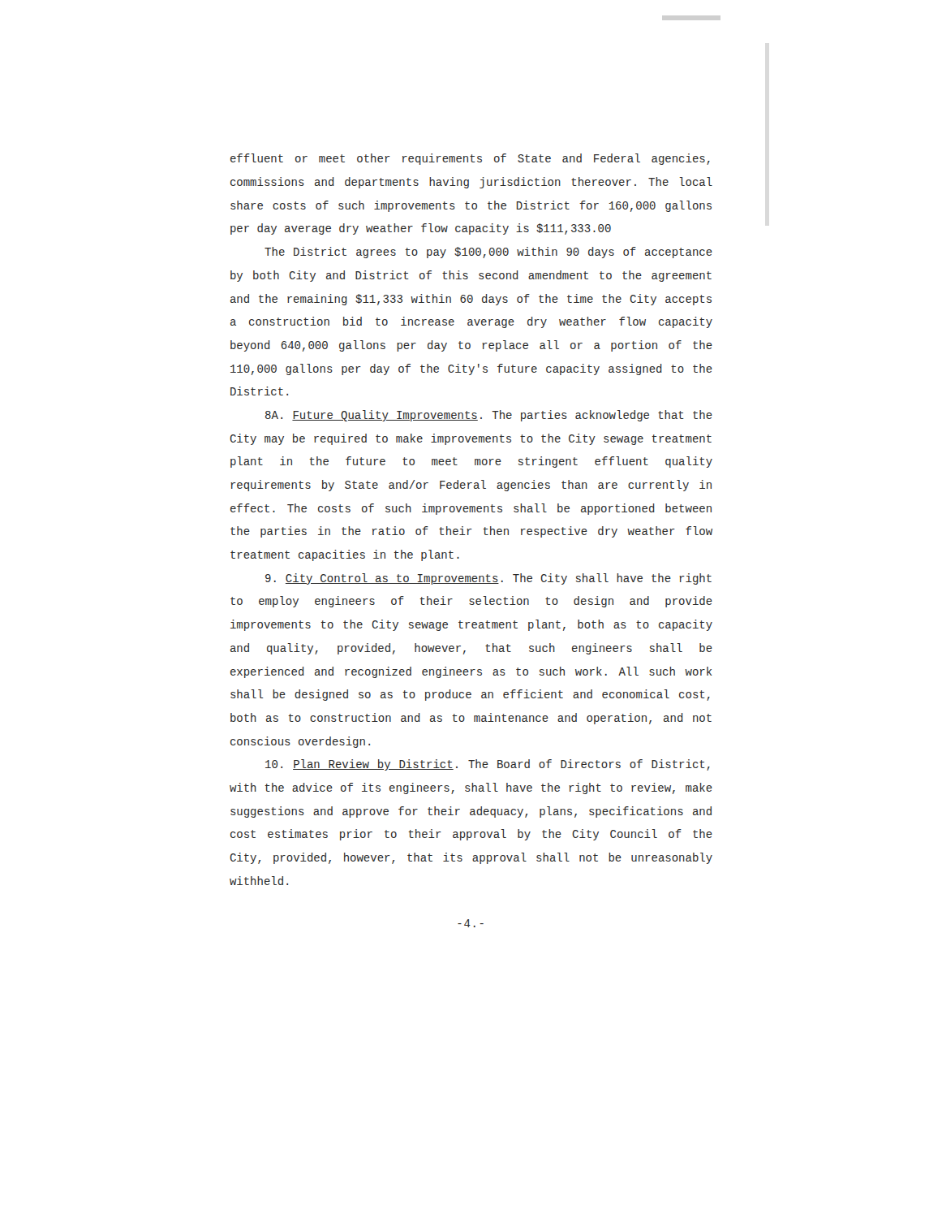effluent or meet other requirements of State and Federal agencies, commissions and departments having jurisdiction thereover. The local share costs of such improvements to the District for 160,000 gallons per day average dry weather flow capacity is $111,333.00
The District agrees to pay $100,000 within 90 days of acceptance by both City and District of this second amendment to the agreement and the remaining $11,333 within 60 days of the time the City accepts a construction bid to increase average dry weather flow capacity beyond 640,000 gallons per day to replace all or a portion of the 110,000 gallons per day of the City's future capacity assigned to the District.
8A. Future Quality Improvements. The parties acknowledge that the City may be required to make improvements to the City sewage treatment plant in the future to meet more stringent effluent quality requirements by State and/or Federal agencies than are currently in effect. The costs of such improvements shall be apportioned between the parties in the ratio of their then respective dry weather flow treatment capacities in the plant.
9. City Control as to Improvements. The City shall have the right to employ engineers of their selection to design and provide improvements to the City sewage treatment plant, both as to capacity and quality, provided, however, that such engineers shall be experienced and recognized engineers as to such work. All such work shall be designed so as to produce an efficient and economical cost, both as to construction and as to maintenance and operation, and not conscious overdesign.
10. Plan Review by District. The Board of Directors of District, with the advice of its engineers, shall have the right to review, make suggestions and approve for their adequacy, plans, specifications and cost estimates prior to their approval by the City Council of the City, provided, however, that its approval shall not be unreasonably withheld.
-4.-